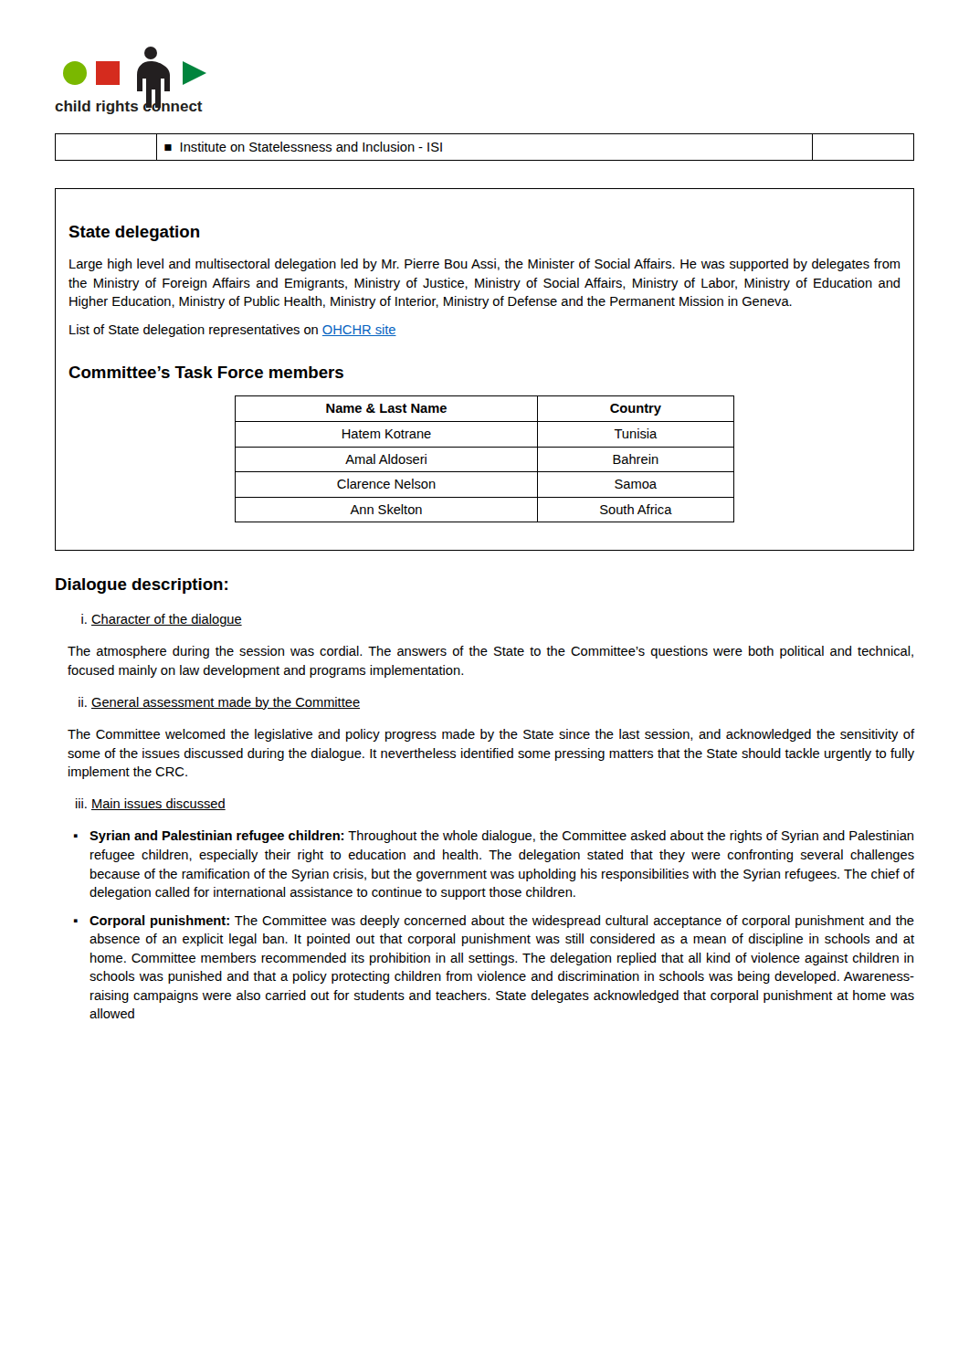child rights connect
| | ■ Institute on Statelessness and Inclusion - ISI | |
State delegation
Large high level and multisectoral delegation led by Mr. Pierre Bou Assi, the Minister of Social Affairs. He was supported by delegates from the Ministry of Foreign Affairs and Emigrants, Ministry of Justice, Ministry of Social Affairs, Ministry of Labor, Ministry of Education and Higher Education, Ministry of Public Health, Ministry of Interior, Ministry of Defense and the Permanent Mission in Geneva.
List of State delegation representatives on OHCHR site
Committee’s Task Force members
| Name & Last Name | Country |
| --- | --- |
| Hatem Kotrane | Tunisia |
| Amal Aldoseri | Bahrein |
| Clarence Nelson | Samoa |
| Ann Skelton | South Africa |
Dialogue description:
Character of the dialogue
The atmosphere during the session was cordial. The answers of the State to the Committee’s questions were both political and technical, focused mainly on law development and programs implementation.
General assessment made by the Committee
The Committee welcomed the legislative and policy progress made by the State since the last session, and acknowledged the sensitivity of some of the issues discussed during the dialogue. It nevertheless identified some pressing matters that the State should tackle urgently to fully implement the CRC.
Main issues discussed
Syrian and Palestinian refugee children: Throughout the whole dialogue, the Committee asked about the rights of Syrian and Palestinian refugee children, especially their right to education and health. The delegation stated that they were confronting several challenges because of the ramification of the Syrian crisis, but the government was upholding his responsibilities with the Syrian refugees. The chief of delegation called for international assistance to continue to support those children.
Corporal punishment: The Committee was deeply concerned about the widespread cultural acceptance of corporal punishment and the absence of an explicit legal ban. It pointed out that corporal punishment was still considered as a mean of discipline in schools and at home. Committee members recommended its prohibition in all settings. The delegation replied that all kind of violence against children in schools was punished and that a policy protecting children from violence and discrimination in schools was being developed. Awareness-raising campaigns were also carried out for students and teachers. State delegates acknowledged that corporal punishment at home was allowed